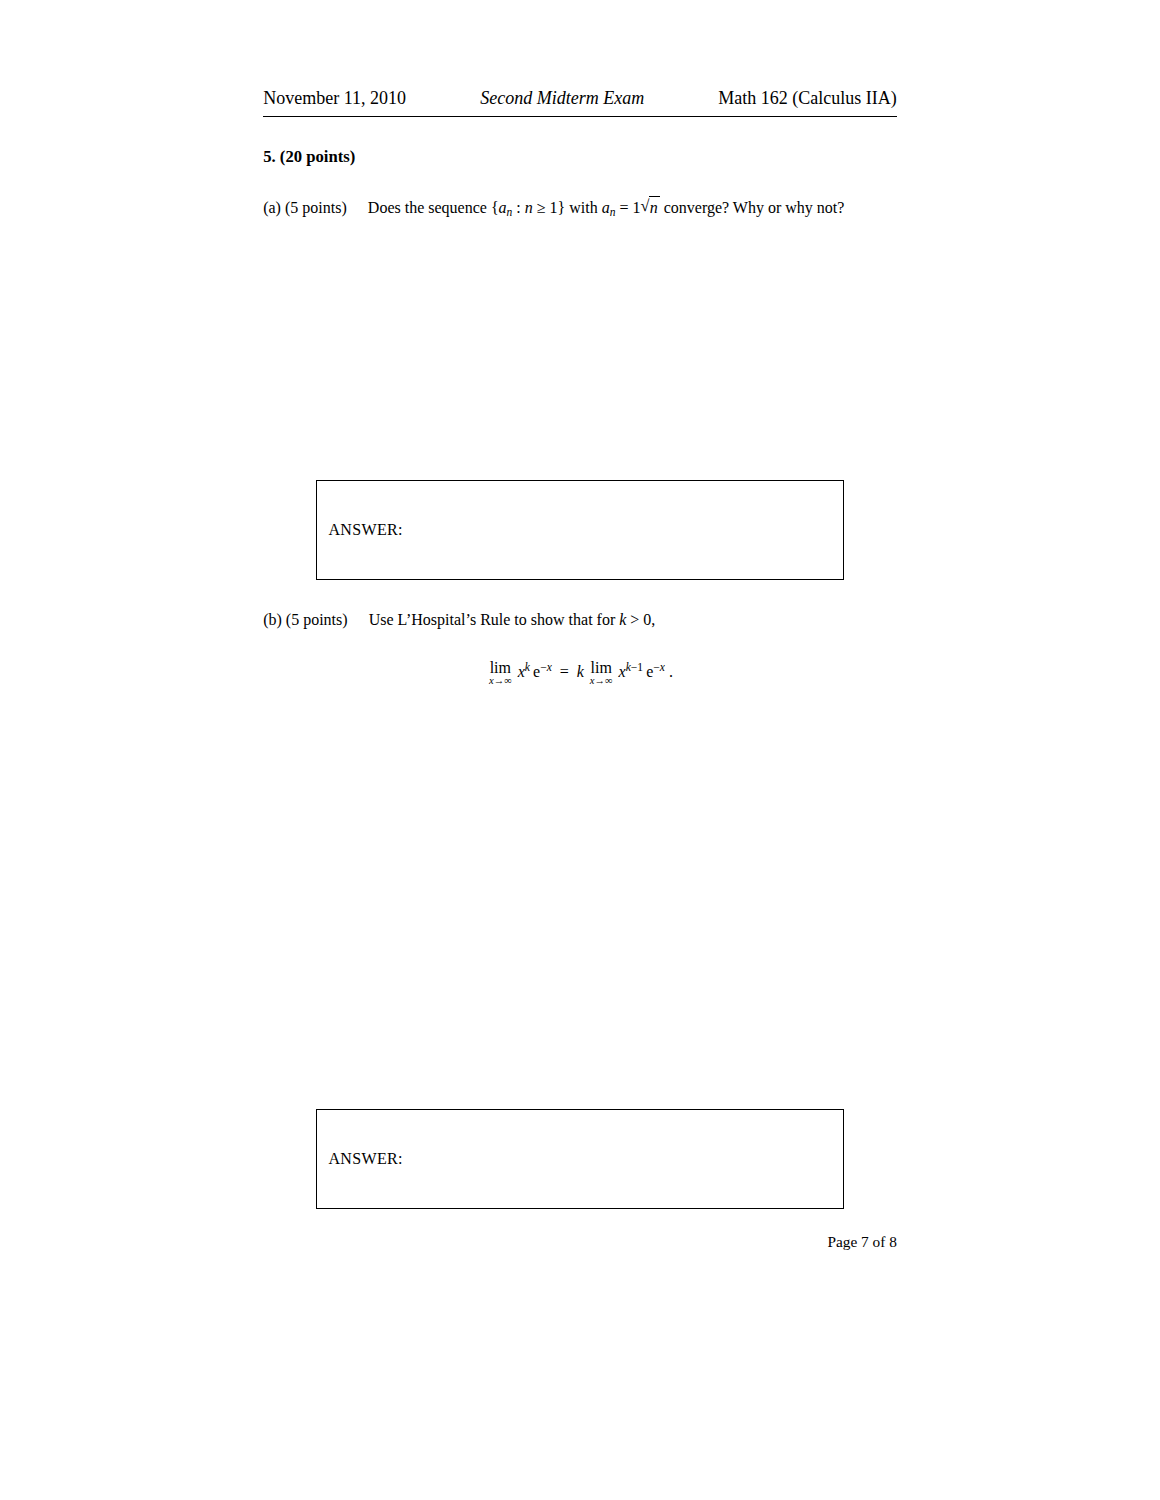November 11, 2010
Second Midterm Exam
Math 162 (Calculus IIA)
5. (20 points)
(a) (5 points)Does the sequence {an : n ≥ 1} with an = 1n converge? Why or why not?
ANSWER:
(b) (5 points)Use L’Hospital’s Rule to show that for k > 0,
lim x→∞ xk e−x = k lim x→∞ xk−1 e−x .
ANSWER:
Page 7 of 8